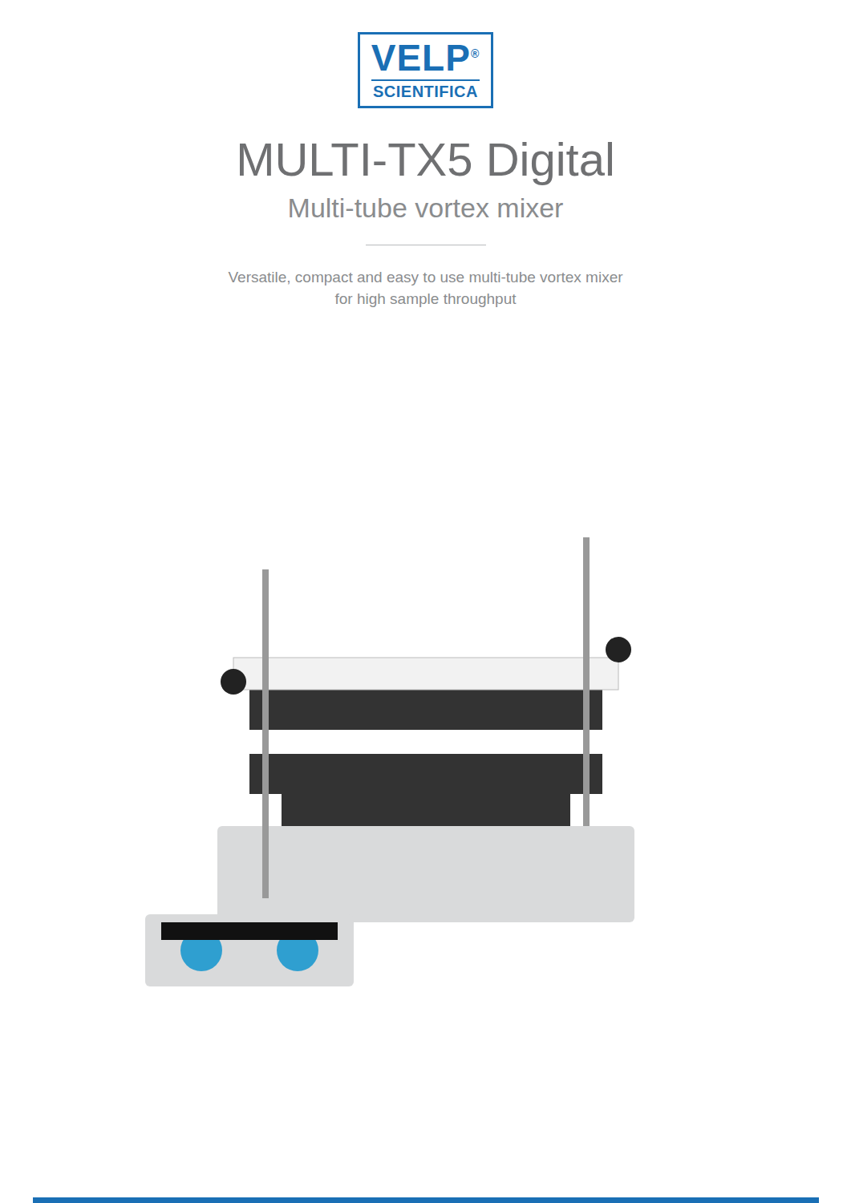VELP® SCIENTIFICA
MULTI-TX5 Digital
Multi-tube vortex mixer
Versatile, compact and easy to use multi-tube vortex mixer
for high sample throughput